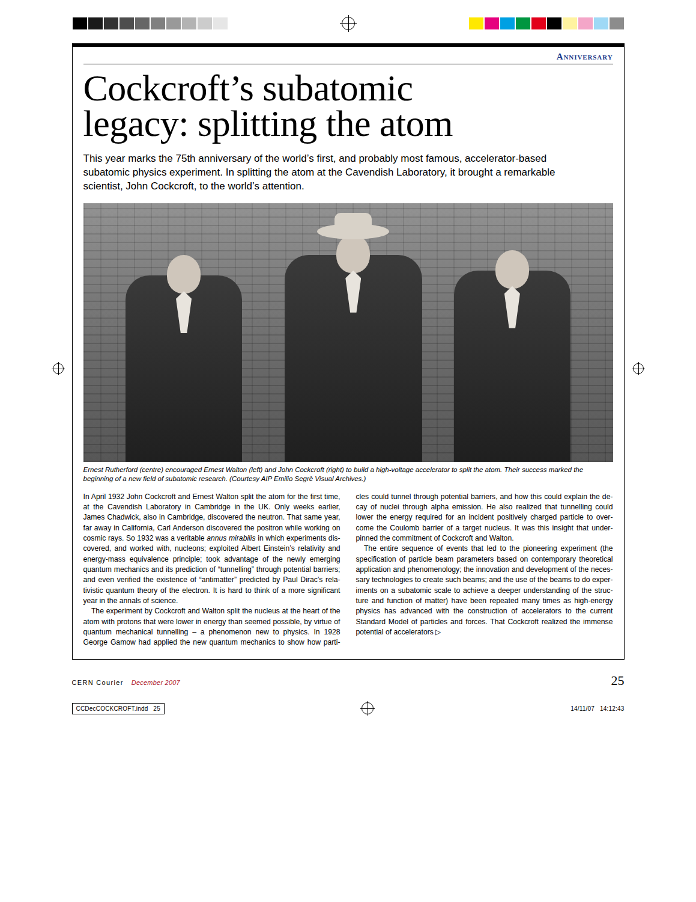Anniversary
Cockcroft’s subatomic
legacy: splitting the atom
This year marks the 75th anniversary of the world’s first, and probably most famous, accelerator-based subatomic physics experiment. In splitting the atom at the Cavendish Laboratory, it brought a remarkable scientist, John Cockcroft, to the world’s attention.
Ernest Rutherford (centre) encouraged Ernest Walton (left) and John Cockcroft (right) to build a high-voltage accelerator to split the atom. Their success marked the beginning of a new field of subatomic research. (Courtesy AIP Emilio Segrè Visual Archives.)
In April 1932 John Cockcroft and Ernest Walton split the atom for the first time, at the Cavendish Laboratory in Cambridge in the UK. Only weeks earlier, James Chadwick, also in Cambridge, discovered the neutron. That same year, far away in California, Carl Anderson discovered the positron while working on cosmic rays. So 1932 was a veritable annus mirabilis in which experiments discovered, and worked with, nucleons; exploited Albert Einstein’s relativity and energy-mass equivalence principle; took advantage of the newly emerging quantum mechanics and its prediction of “tunnelling” through potential barriers; and even verified the existence of “antimatter” predicted by Paul Dirac’s relativistic quantum theory of the electron. It is hard to think of a more significant year in the annals of science.
The experiment by Cockcroft and Walton split the nucleus at the heart of the atom with protons that were lower in energy than seemed possible, by virtue of quantum mechanical tunnelling – a phenomenon new to physics. In 1928 George Gamow had applied the new quantum mechanics to show how particles could tunnel through potential barriers, and how this could explain the decay of nuclei through alpha emission. He also realized that tunnelling could lower the energy required for an incident positively charged particle to overcome the Coulomb barrier of a target nucleus. It was this insight that underpinned the commitment of Cockcroft and Walton.
The entire sequence of events that led to the pioneering experiment (the specification of particle beam parameters based on contemporary theoretical application and phenomenology; the innovation and development of the necessary technologies to create such beams; and the use of the beams to do experiments on a subatomic scale to achieve a deeper understanding of the structure and function of matter) have been repeated many times as high-energy physics has advanced with the construction of accelerators to the current Standard Model of particles and forces. That Cockcroft realized the immense potential of accelerators ▷
CERN Courier December 2007
25
CCDecCOCKCROFT.indd 25
14/11/07 14:12:43